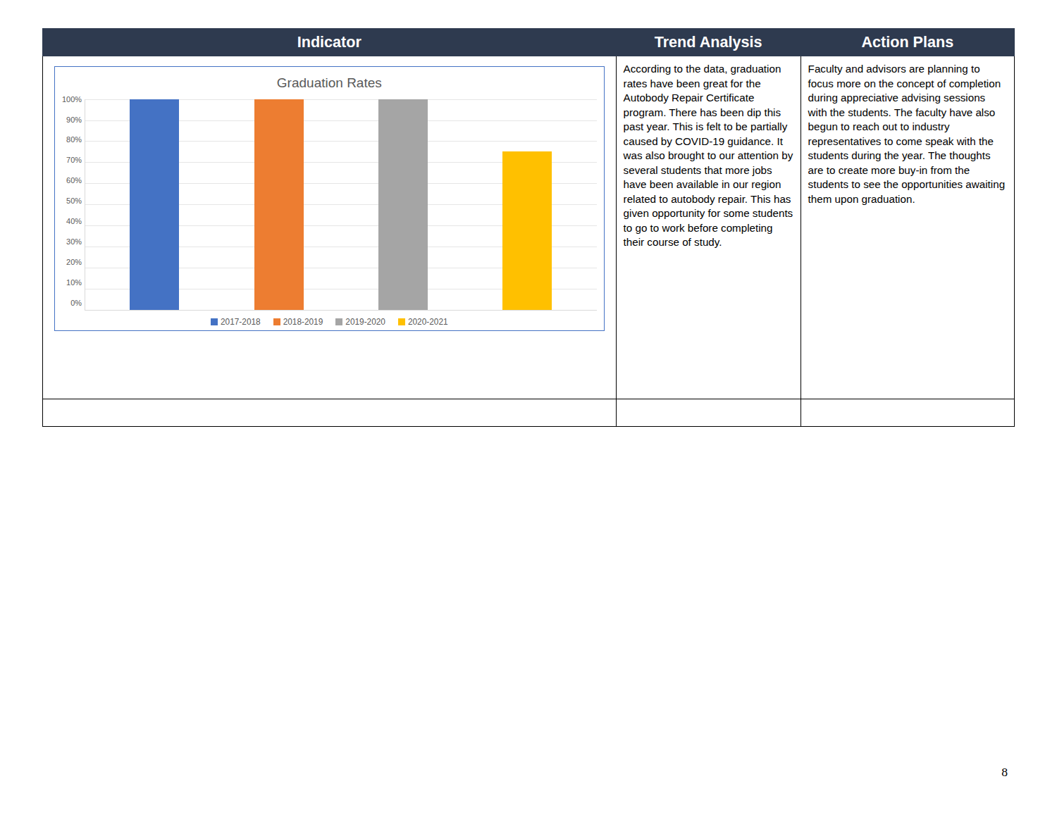| Indicator | Trend Analysis | Action Plans |
| --- | --- | --- |
| Graduation Rates 100% 90% 80% 70% 60% 50% 40% 30% 20% 10% 0% 2017-2018 2018-2019 2019-2020 2020-2021 | According to the data, graduation rates have been great for the Autobody Repair Certificate program. There has been dip this past year. This is felt to be partially caused by COVID-19 guidance. It was also brought to our attention by several students that more jobs have been available in our region related to autobody repair. This has given opportunity for some students to go to work before completing their course of study. | Faculty and advisors are planning to focus more on the concept of completion during appreciative advising sessions with the students. The faculty have also begun to reach out to industry representatives to come speak with the students during the year. The thoughts are to create more buy-in from the students to see the opportunities awaiting them upon graduation. |
8